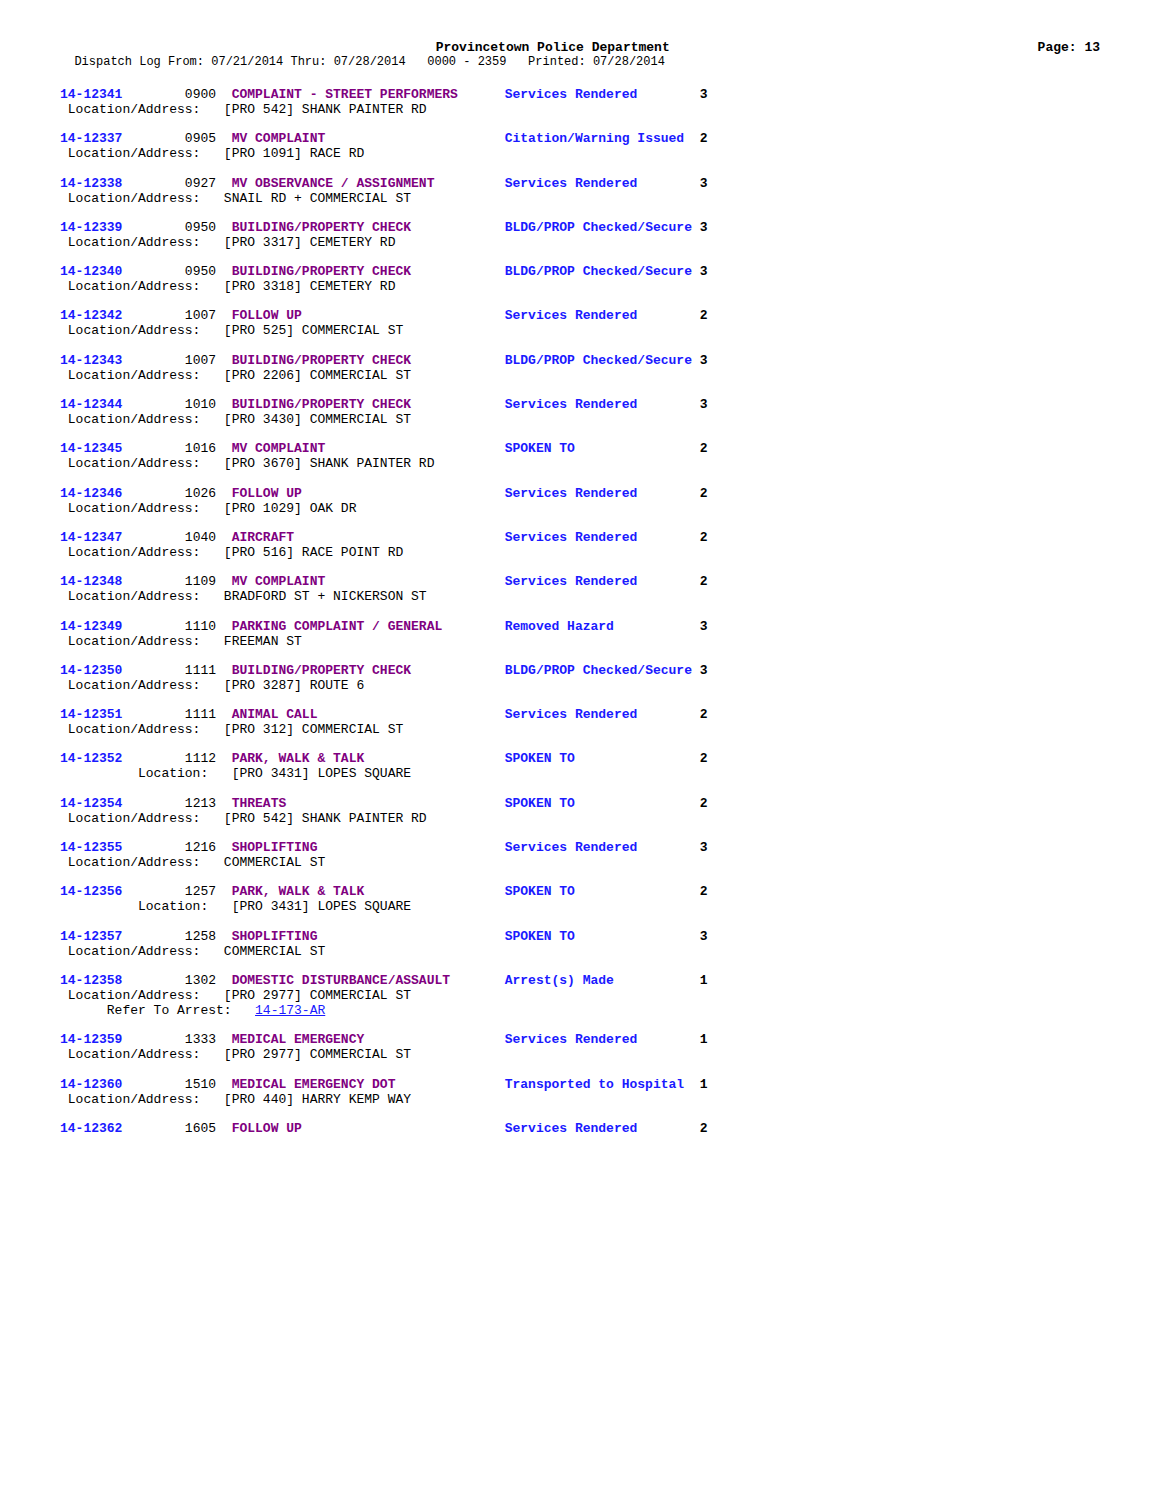Provincetown Police Department Page: 13
Dispatch Log From: 07/21/2014 Thru: 07/28/2014 0000 - 2359 Printed: 07/28/2014
14-12341 0900 COMPLAINT - STREET PERFORMERS Services Rendered 3
Location/Address: [PRO 542] SHANK PAINTER RD
14-12337 0905 MV COMPLAINT Citation/Warning Issued 2
Location/Address: [PRO 1091] RACE RD
14-12338 0927 MV OBSERVANCE / ASSIGNMENT Services Rendered 3
Location/Address: SNAIL RD + COMMERCIAL ST
14-12339 0950 BUILDING/PROPERTY CHECK BLDG/PROP Checked/Secure 3
Location/Address: [PRO 3317] CEMETERY RD
14-12340 0950 BUILDING/PROPERTY CHECK BLDG/PROP Checked/Secure 3
Location/Address: [PRO 3318] CEMETERY RD
14-12342 1007 FOLLOW UP Services Rendered 2
Location/Address: [PRO 525] COMMERCIAL ST
14-12343 1007 BUILDING/PROPERTY CHECK BLDG/PROP Checked/Secure 3
Location/Address: [PRO 2206] COMMERCIAL ST
14-12344 1010 BUILDING/PROPERTY CHECK Services Rendered 3
Location/Address: [PRO 3430] COMMERCIAL ST
14-12345 1016 MV COMPLAINT SPOKEN TO 2
Location/Address: [PRO 3670] SHANK PAINTER RD
14-12346 1026 FOLLOW UP Services Rendered 2
Location/Address: [PRO 1029] OAK DR
14-12347 1040 AIRCRAFT Services Rendered 2
Location/Address: [PRO 516] RACE POINT RD
14-12348 1109 MV COMPLAINT Services Rendered 2
Location/Address: BRADFORD ST + NICKERSON ST
14-12349 1110 PARKING COMPLAINT / GENERAL Removed Hazard 3
Location/Address: FREEMAN ST
14-12350 1111 BUILDING/PROPERTY CHECK BLDG/PROP Checked/Secure 3
Location/Address: [PRO 3287] ROUTE 6
14-12351 1111 ANIMAL CALL Services Rendered 2
Location/Address: [PRO 312] COMMERCIAL ST
14-12352 1112 PARK, WALK & TALK SPOKEN TO 2
Location: [PRO 3431] LOPES SQUARE
14-12354 1213 THREATS SPOKEN TO 2
Location/Address: [PRO 542] SHANK PAINTER RD
14-12355 1216 SHOPLIFTING Services Rendered 3
Location/Address: COMMERCIAL ST
14-12356 1257 PARK, WALK & TALK SPOKEN TO 2
Location: [PRO 3431] LOPES SQUARE
14-12357 1258 SHOPLIFTING SPOKEN TO 3
Location/Address: COMMERCIAL ST
14-12358 1302 DOMESTIC DISTURBANCE/ASSAULT Arrest(s) Made 1
Location/Address: [PRO 2977] COMMERCIAL ST
Refer To Arrest: 14-173-AR
14-12359 1333 MEDICAL EMERGENCY Services Rendered 1
Location/Address: [PRO 2977] COMMERCIAL ST
14-12360 1510 MEDICAL EMERGENCY DOT Transported to Hospital 1
Location/Address: [PRO 440] HARRY KEMP WAY
14-12362 1605 FOLLOW UP Services Rendered 2